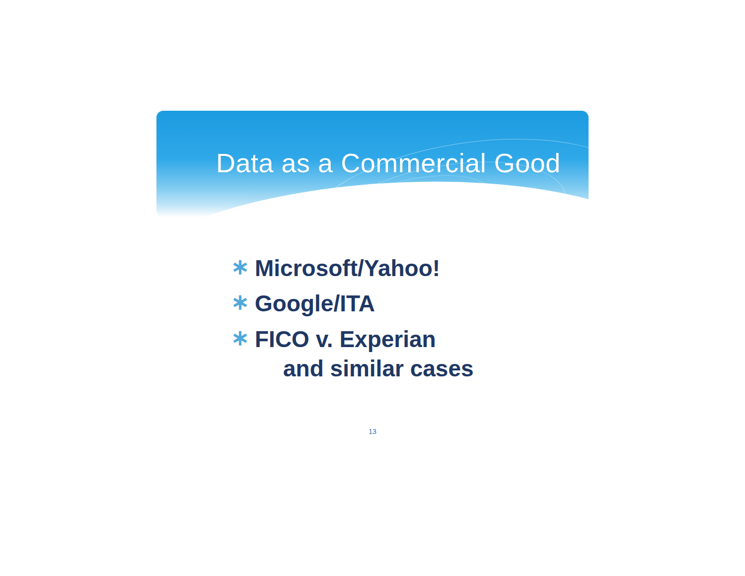Data as a Commercial Good
Microsoft/Yahoo!
Google/ITA
FICO v. Experian
and similar cases
13